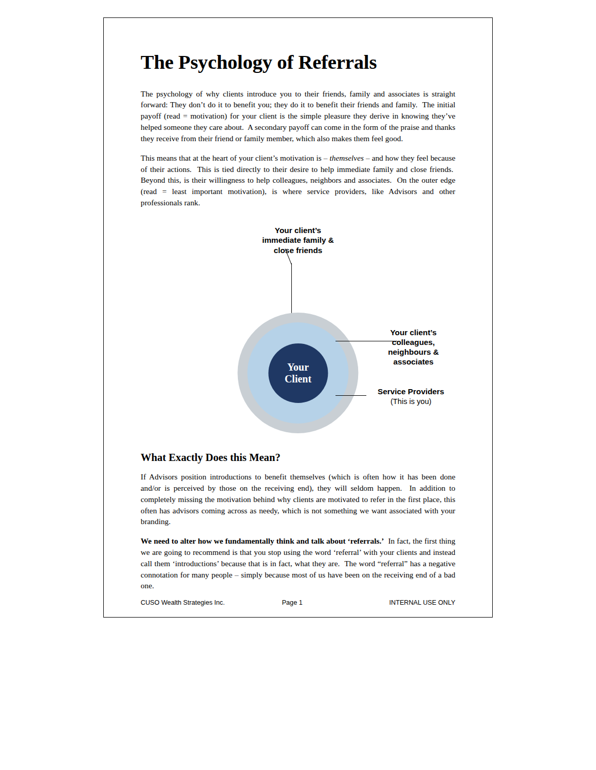The Psychology of Referrals
The psychology of why clients introduce you to their friends, family and associates is straight forward: They don’t do it to benefit you; they do it to benefit their friends and family. The initial payoff (read = motivation) for your client is the simple pleasure they derive in knowing they’ve helped someone they care about. A secondary payoff can come in the form of the praise and thanks they receive from their friend or family member, which also makes them feel good.
This means that at the heart of your client’s motivation is – themselves – and how they feel because of their actions. This is tied directly to their desire to help immediate family and close friends. Beyond this, is their willingness to help colleagues, neighbors and associates. On the outer edge (read = least important motivation), is where service providers, like Advisors and other professionals rank.
Your client’s immediate family & close friends
Your
Client
Your client’s colleagues, neighbours & associates
Service Providers
(This is you)
What Exactly Does this Mean?
If Advisors position introductions to benefit themselves (which is often how it has been done and/or is perceived by those on the receiving end), they will seldom happen. In addition to completely missing the motivation behind why clients are motivated to refer in the first place, this often has advisors coming across as needy, which is not something we want associated with your branding.
We need to alter how we fundamentally think and talk about ‘referrals.’ In fact, the first thing we are going to recommend is that you stop using the word ‘referral’ with your clients and instead call them ‘introductions’ because that is in fact, what they are. The word “referral” has a negative connotation for many people – simply because most of us have been on the receiving end of a bad one.
CUSO Wealth Strategies Inc.
Page 1
INTERNAL USE ONLY